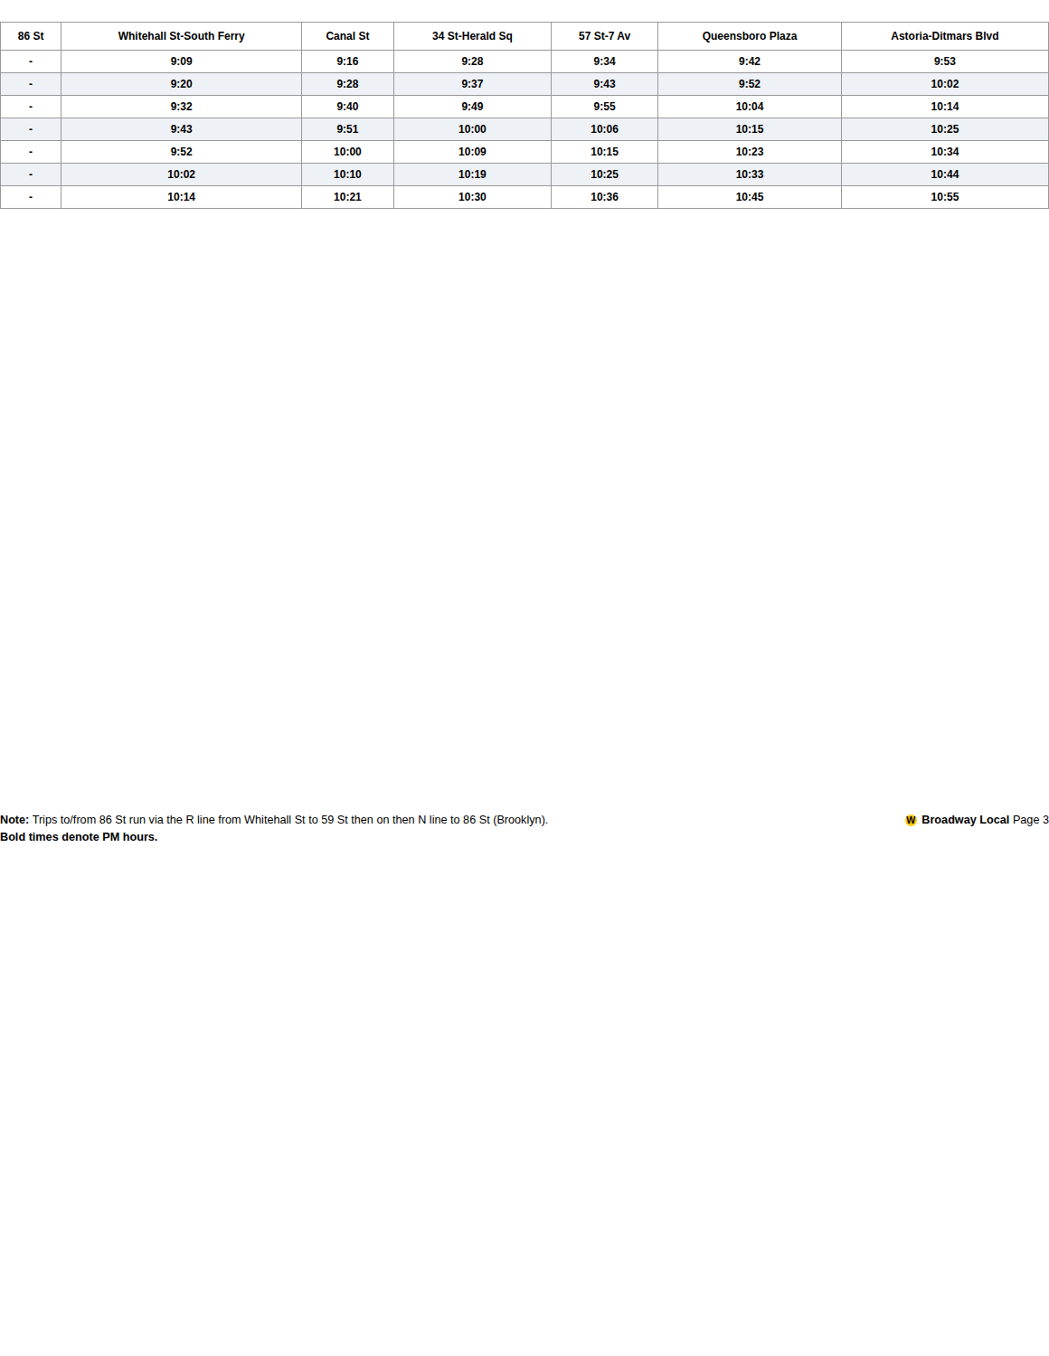| 86 St | Whitehall St-South Ferry | Canal St | 34 St-Herald Sq | 57 St-7 Av | Queensboro Plaza | Astoria-Ditmars Blvd |
| --- | --- | --- | --- | --- | --- | --- |
| - | 9:09 | 9:16 | 9:28 | 9:34 | 9:42 | 9:53 |
| - | 9:20 | 9:28 | 9:37 | 9:43 | 9:52 | 10:02 |
| - | 9:32 | 9:40 | 9:49 | 9:55 | 10:04 | 10:14 |
| - | 9:43 | 9:51 | 10:00 | 10:06 | 10:15 | 10:25 |
| - | 9:52 | 10:00 | 10:09 | 10:15 | 10:23 | 10:34 |
| - | 10:02 | 10:10 | 10:19 | 10:25 | 10:33 | 10:44 |
| - | 10:14 | 10:21 | 10:30 | 10:36 | 10:45 | 10:55 |
Note: Trips to/from 86 St run via the R line from Whitehall St to 59 St then on then N line to 86 St (Brooklyn).
Bold times denote PM hours.
W Broadway Local Page 3